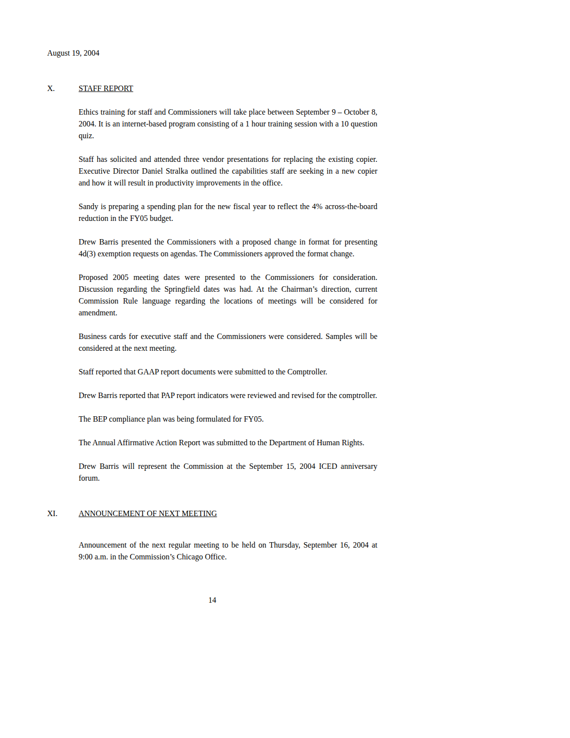August 19, 2004
X. STAFF REPORT
Ethics training for staff and Commissioners will take place between September 9 – October 8, 2004. It is an internet-based program consisting of a 1 hour training session with a 10 question quiz.
Staff has solicited and attended three vendor presentations for replacing the existing copier. Executive Director Daniel Stralka outlined the capabilities staff are seeking in a new copier and how it will result in productivity improvements in the office.
Sandy is preparing a spending plan for the new fiscal year to reflect the 4% across-the-board reduction in the FY05 budget.
Drew Barris presented the Commissioners with a proposed change in format for presenting 4d(3) exemption requests on agendas. The Commissioners approved the format change.
Proposed 2005 meeting dates were presented to the Commissioners for consideration. Discussion regarding the Springfield dates was had. At the Chairman’s direction, current Commission Rule language regarding the locations of meetings will be considered for amendment.
Business cards for executive staff and the Commissioners were considered. Samples will be considered at the next meeting.
Staff reported that GAAP report documents were submitted to the Comptroller.
Drew Barris reported that PAP report indicators were reviewed and revised for the comptroller.
The BEP compliance plan was being formulated for FY05.
The Annual Affirmative Action Report was submitted to the Department of Human Rights.
Drew Barris will represent the Commission at the September 15, 2004 ICED anniversary forum.
XI. ANNOUNCEMENT OF NEXT MEETING
Announcement of the next regular meeting to be held on Thursday, September 16, 2004 at 9:00 a.m. in the Commission’s Chicago Office.
14